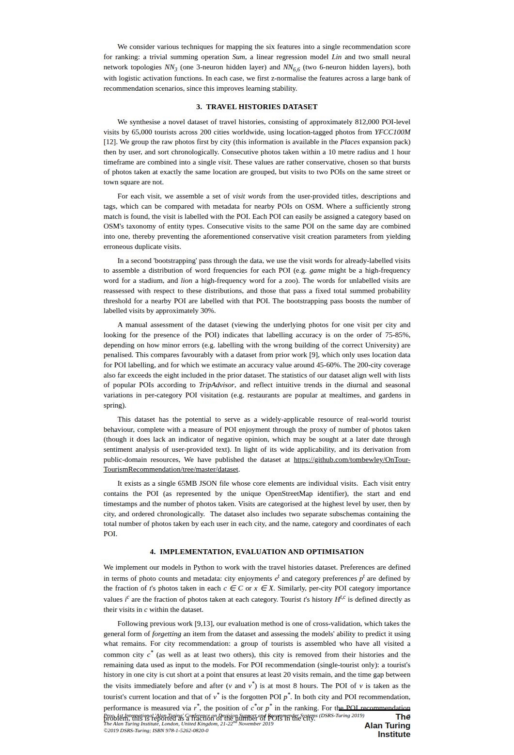We consider various techniques for mapping the six features into a single recommendation score for ranking: a trivial summing operation Sum, a linear regression model Lin and two small neural network topologies NN3 (one 3-neuron hidden layer) and NN6,6 (two 6-neuron hidden layers), both with logistic activation functions. In each case, we first z-normalise the features across a large bank of recommendation scenarios, since this improves learning stability.
3. Travel Histories Dataset
We synthesise a novel dataset of travel histories, consisting of approximately 812,000 POI-level visits by 65,000 tourists across 200 cities worldwide, using location-tagged photos from YFCC100M [12]. We group the raw photos first by city (this information is available in the Places expansion pack) then by user, and sort chronologically. Consecutive photos taken within a 10 metre radius and 1 hour timeframe are combined into a single visit. These values are rather conservative, chosen so that bursts of photos taken at exactly the same location are grouped, but visits to two POIs on the same street or town square are not.
For each visit, we assemble a set of visit words from the user-provided titles, descriptions and tags, which can be compared with metadata for nearby POIs on OSM. Where a sufficiently strong match is found, the visit is labelled with the POI. Each POI can easily be assigned a category based on OSM's taxonomy of entity types. Consecutive visits to the same POI on the same day are combined into one, thereby preventing the aforementioned conservative visit creation parameters from yielding erroneous duplicate visits.
In a second 'bootstrapping' pass through the data, we use the visit words for already-labelled visits to assemble a distribution of word frequencies for each POI (e.g. game might be a high-frequency word for a stadium, and lion a high-frequency word for a zoo). The words for unlabelled visits are reassessed with respect to these distributions, and those that pass a fixed total summed probability threshold for a nearby POI are labelled with that POI. The bootstrapping pass boosts the number of labelled visits by approximately 30%.
A manual assessment of the dataset (viewing the underlying photos for one visit per city and looking for the presence of the POI) indicates that labelling accuracy is on the order of 75-85%, depending on how minor errors (e.g. labelling with the wrong building of the correct University) are penalised. This compares favourably with a dataset from prior work [9], which only uses location data for POI labelling, and for which we estimate an accuracy value around 45-60%. The 200-city coverage also far exceeds the eight included in the prior dataset. The statistics of our dataset align well with lists of popular POIs according to TripAdvisor, and reflect intuitive trends in the diurnal and seasonal variations in per-category POI visitation (e.g. restaurants are popular at mealtimes, and gardens in spring).
This dataset has the potential to serve as a widely-applicable resource of real-world tourist behaviour, complete with a measure of POI enjoyment through the proxy of number of photos taken (though it does lack an indicator of negative opinion, which may be sought at a later date through sentiment analysis of user-provided text). In light of its wide applicability, and its derivation from public-domain resources, We have published the dataset at https://github.com/tombewley/OnTour-TourismRecommendation/tree/master/dataset.
It exists as a single 65MB JSON file whose core elements are individual visits. Each visit entry contains the POI (as represented by the unique OpenStreetMap identifier), the start and end timestamps and the number of photos taken. Visits are categorised at the highest level by user, then by city, and ordered chronologically. The dataset also includes two separate subschemas containing the total number of photos taken by each user in each city, and the name, category and coordinates of each POI.
4. Implementation, Evaluation and Optimisation
We implement our models in Python to work with the travel histories dataset. Preferences are defined in terms of photo counts and metadata: city enjoyments et and category preferences pt are defined by the fraction of t's photos taken in each c ∈ C or x ∈ X. Similarly, per-city POI category importance values ic are the fraction of photos taken at each category. Tourist t's history Ht,c is defined directly as their visits in c within the dataset.
Following previous work [9,13], our evaluation method is one of cross-validation, which takes the general form of forgetting an item from the dataset and assessing the models' ability to predict it using what remains. For city recommendation: a group of tourists is assembled who have all visited a common city c* (as well as at least two others), this city is removed from their histories and the remaining data used as input to the models. For POI recommendation (single-tourist only): a tourist's history in one city is cut short at a point that ensures at least 20 visits remain, and the time gap between the visits immediately before and after (v and v*) is at most 8 hours. The POI of v is taken as the tourist's current location and that of v* is the forgotten POI p*. In both city and POI recommendation, performance is measured via r*, the position of c*or p* in the ranking. For the POI recommendation problem, this is reported as a fraction of the number of POIs in the city.
3 Proc. 1st International 'Alan Turing' Conference on Decision Support and Recommender Systems (DSRS-Turing 2019)
The Alan Turing Institute, London, United Kingdom, 21-22nd November 2019
©2019 DSRS-Turing; ISBN 978-1-5262-0820-0
The
Alan Turing
Institute